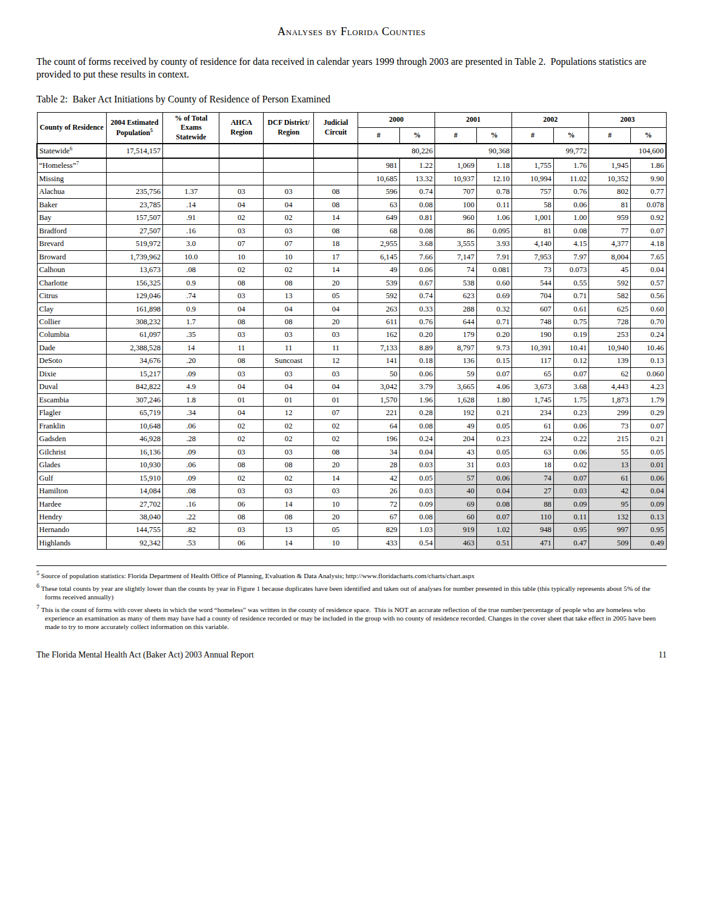Analyses by Florida Counties
The count of forms received by county of residence for data received in calendar years 1999 through 2003 are presented in Table 2. Populations statistics are provided to put these results in context.
Table 2: Baker Act Initiations by County of Residence of Person Examined
| County of Residence | 2004 Estimated Population 5 | % of Total Exams Statewide | AHCA Region | DCF District/ Region | Judicial Circuit | 2000 | 2001 | 2002 | 2003 |
| --- | --- | --- | --- | --- | --- | --- | --- | --- | --- |
| # | % | # | % | # | % | # | % |
| Statewide 6 | 17,514,157 | | | | | 80,226 | 90,368 | 99,772 | 104,600 |
| “Homeless” 7 | | | | | | 981 | 1.22 | 1,069 | 1.18 | 1,755 | 1.76 | 1,945 | 1.86 |
| Missing | | | | | | 10,685 | 13.32 | 10,937 | 12.10 | 10,994 | 11.02 | 10,352 | 9.90 |
| Alachua | 235,756 | 1.37 | 03 | 03 | 08 | 596 | 0.74 | 707 | 0.78 | 757 | 0.76 | 802 | 0.77 |
| Baker | 23,785 | .14 | 04 | 04 | 08 | 63 | 0.08 | 100 | 0.11 | 58 | 0.06 | 81 | 0.078 |
| Bay | 157,507 | .91 | 02 | 02 | 14 | 649 | 0.81 | 960 | 1.06 | 1,001 | 1.00 | 959 | 0.92 |
| Bradford | 27,507 | .16 | 03 | 03 | 08 | 68 | 0.08 | 86 | 0.095 | 81 | 0.08 | 77 | 0.07 |
| Brevard | 519,972 | 3.0 | 07 | 07 | 18 | 2,955 | 3.68 | 3,555 | 3.93 | 4,140 | 4.15 | 4,377 | 4.18 |
| Broward | 1,739,962 | 10.0 | 10 | 10 | 17 | 6,145 | 7.66 | 7,147 | 7.91 | 7,953 | 7.97 | 8,004 | 7.65 |
| Calhoun | 13,673 | .08 | 02 | 02 | 14 | 49 | 0.06 | 74 | 0.081 | 73 | 0.073 | 45 | 0.04 |
| Charlotte | 156,325 | 0.9 | 08 | 08 | 20 | 539 | 0.67 | 538 | 0.60 | 544 | 0.55 | 592 | 0.57 |
| Citrus | 129,046 | .74 | 03 | 13 | 05 | 592 | 0.74 | 623 | 0.69 | 704 | 0.71 | 582 | 0.56 |
| Clay | 161,898 | 0.9 | 04 | 04 | 04 | 263 | 0.33 | 288 | 0.32 | 607 | 0.61 | 625 | 0.60 |
| Collier | 308,232 | 1.7 | 08 | 08 | 20 | 611 | 0.76 | 644 | 0.71 | 748 | 0.75 | 728 | 0.70 |
| Columbia | 61,097 | .35 | 03 | 03 | 03 | 162 | 0.20 | 179 | 0.20 | 190 | 0.19 | 253 | 0.24 |
| Dade | 2,388,528 | 14 | 11 | 11 | 11 | 7,133 | 8.89 | 8,797 | 9.73 | 10,391 | 10.41 | 10,940 | 10.46 |
| DeSoto | 34,676 | .20 | 08 | Suncoast | 12 | 141 | 0.18 | 136 | 0.15 | 117 | 0.12 | 139 | 0.13 |
| Dixie | 15,217 | .09 | 03 | 03 | 03 | 50 | 0.06 | 59 | 0.07 | 65 | 0.07 | 62 | 0.060 |
| Duval | 842,822 | 4.9 | 04 | 04 | 04 | 3,042 | 3.79 | 3,665 | 4.06 | 3,673 | 3.68 | 4,443 | 4.23 |
| Escambia | 307,246 | 1.8 | 01 | 01 | 01 | 1,570 | 1.96 | 1,628 | 1.80 | 1,745 | 1.75 | 1,873 | 1.79 |
| Flagler | 65,719 | .34 | 04 | 12 | 07 | 221 | 0.28 | 192 | 0.21 | 234 | 0.23 | 299 | 0.29 |
| Franklin | 10,648 | .06 | 02 | 02 | 02 | 64 | 0.08 | 49 | 0.05 | 61 | 0.06 | 73 | 0.07 |
| Gadsden | 46,928 | .28 | 02 | 02 | 02 | 196 | 0.24 | 204 | 0.23 | 224 | 0.22 | 215 | 0.21 |
| Gilchrist | 16,136 | .09 | 03 | 03 | 08 | 34 | 0.04 | 43 | 0.05 | 63 | 0.06 | 55 | 0.05 |
| Glades | 10,930 | .06 | 08 | 08 | 20 | 28 | 0.03 | 31 | 0.03 | 18 | 0.02 | 13 | 0.01 |
| Gulf | 15,910 | .09 | 02 | 02 | 14 | 42 | 0.05 | 57 | 0.06 | 74 | 0.07 | 61 | 0.06 |
| Hamilton | 14,084 | .08 | 03 | 03 | 03 | 26 | 0.03 | 40 | 0.04 | 27 | 0.03 | 42 | 0.04 |
| Hardee | 27,702 | .16 | 06 | 14 | 10 | 72 | 0.09 | 69 | 0.08 | 88 | 0.09 | 95 | 0.09 |
| Hendry | 38,040 | .22 | 08 | 08 | 20 | 67 | 0.08 | 60 | 0.07 | 110 | 0.11 | 132 | 0.13 |
| Hernando | 144,755 | .82 | 03 | 13 | 05 | 829 | 1.03 | 919 | 1.02 | 948 | 0.95 | 997 | 0.95 |
| Highlands | 92,342 | .53 | 06 | 14 | 10 | 433 | 0.54 | 463 | 0.51 | 471 | 0.47 | 509 | 0.49 |
5 Source of population statistics: Florida Department of Health Office of Planning, Evaluation & Data Analysis; http://www.floridacharts.com/charts/chart.aspx
6 These total counts by year are slightly lower than the counts by year in Figure 1 because duplicates have been identified and taken out of analyses for number presented in this table (this typically represents about 5% of the forms received annually)
7 This is the count of forms with cover sheets in which the word “homeless” was written in the county of residence space. This is NOT an accurate reflection of the true number/percentage of people who are homeless who experience an examination as many of them may have had a county of residence recorded or may be included in the group with no county of residence recorded. Changes in the cover sheet that take effect in 2005 have been made to try to more accurately collect information on this variable.
The Florida Mental Health Act (Baker Act) 2003 Annual Report 11